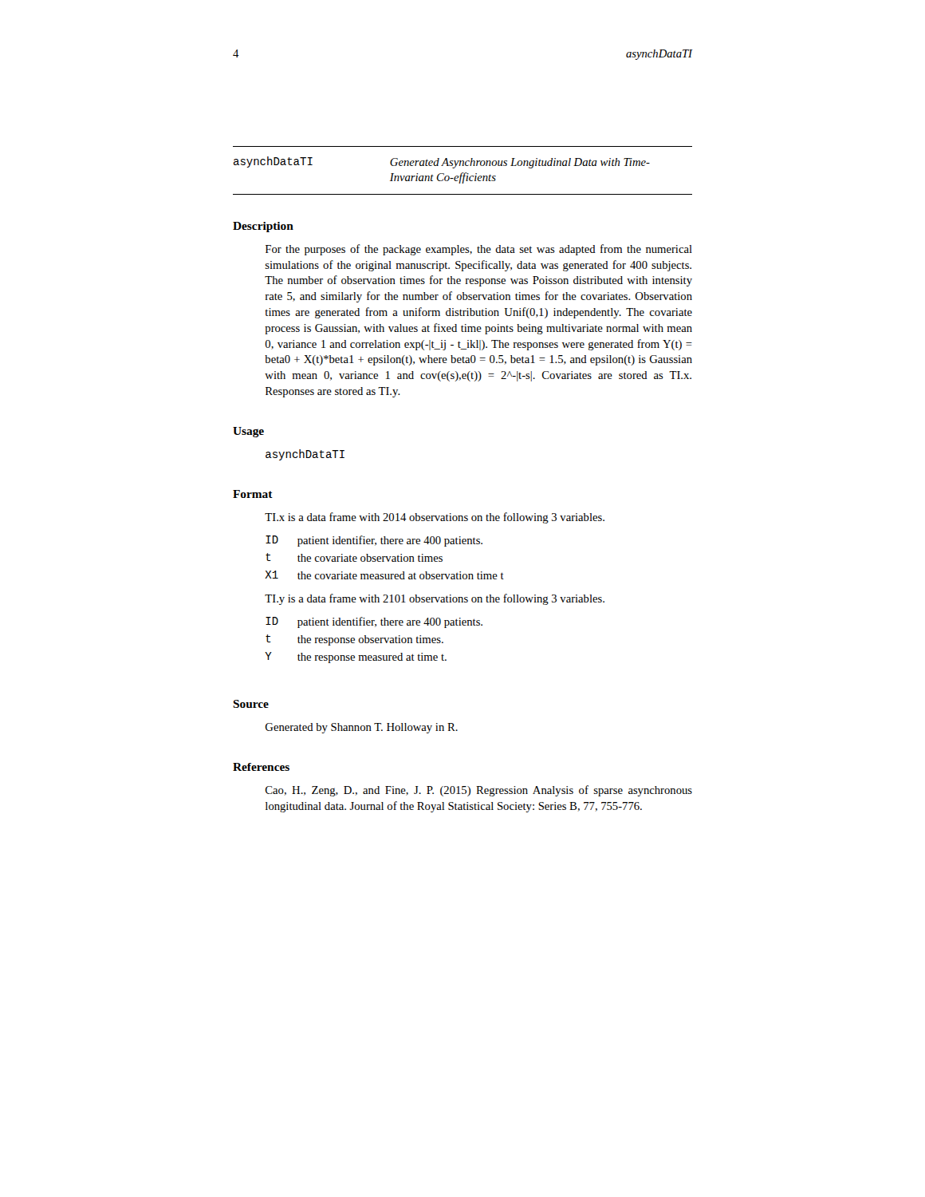4 asynchDataTI
asynchDataTI
Generated Asynchronous Longitudinal Data with Time-Invariant Co-efficients
Description
For the purposes of the package examples, the data set was adapted from the numerical simulations of the original manuscript. Specifically, data was generated for 400 subjects. The number of observation times for the response was Poisson distributed with intensity rate 5, and similarly for the number of observation times for the covariates. Observation times are generated from a uniform distribution Unif(0,1) independently. The covariate process is Gaussian, with values at fixed time points being multivariate normal with mean 0, variance 1 and correlation exp(-|t_ij - t_ikl|). The responses were generated from Y(t) = beta0 + X(t)*beta1 + epsilon(t), where beta0 = 0.5, beta1 = 1.5, and epsilon(t) is Gaussian with mean 0, variance 1 and cov(e(s),e(t)) = 2^-|t-s|. Covariates are stored as TI.x. Responses are stored as TI.y.
Usage
asynchDataTI
Format
TI.x is a data frame with 2014 observations on the following 3 variables.
ID
patient identifier, there are 400 patients.
t
the covariate observation times
X1
the covariate measured at observation time t
TI.y is a data frame with 2101 observations on the following 3 variables.
ID
patient identifier, there are 400 patients.
t
the response observation times.
Y
the response measured at time t.
Source
Generated by Shannon T. Holloway in R.
References
Cao, H., Zeng, D., and Fine, J. P. (2015) Regression Analysis of sparse asynchronous longitudinal data. Journal of the Royal Statistical Society: Series B, 77, 755-776.